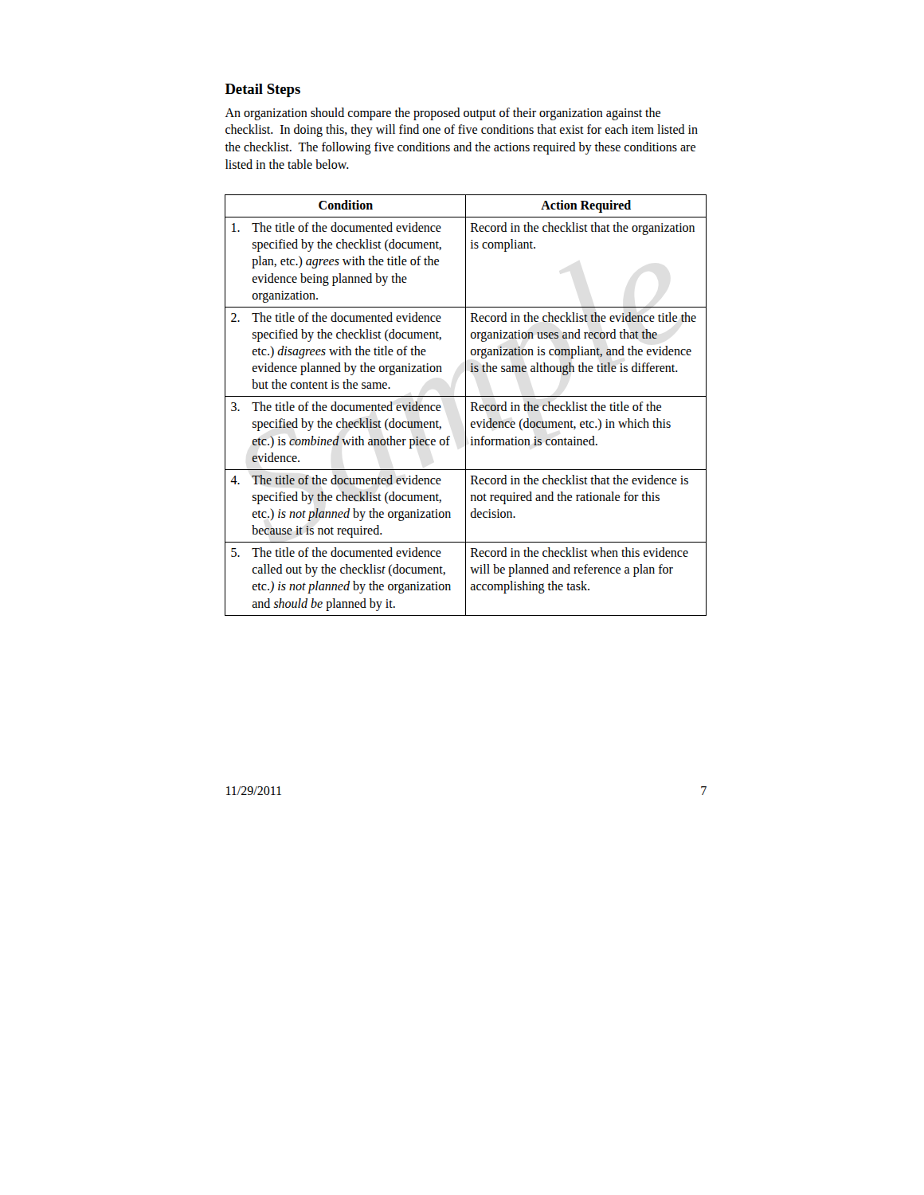Sample
Detail Steps
An organization should compare the proposed output of their organization against the checklist. In doing this, they will find one of five conditions that exist for each item listed in the checklist. The following five conditions and the actions required by these conditions are listed in the table below.
| Condition | Action Required |
| --- | --- |
| 1. The title of the documented evidence specified by the checklist (document, plan, etc.) agrees with the title of the evidence being planned by the organization. | Record in the checklist that the organization is compliant. |
| 2. The title of the documented evidence specified by the checklist (document, etc.) disagrees with the title of the evidence planned by the organization but the content is the same. | Record in the checklist the evidence title the organization uses and record that the organization is compliant, and the evidence is the same although the title is different. |
| 3. The title of the documented evidence specified by the checklist (document, etc.) is combined with another piece of evidence. | Record in the checklist the title of the evidence (document, etc.) in which this information is contained. |
| 4. The title of the documented evidence specified by the checklist (document, etc.) is not planned by the organization because it is not required. | Record in the checklist that the evidence is not required and the rationale for this decision. |
| 5. The title of the documented evidence called out by the checklis t (document, etc. ) is not planned by the organization and should be planned by it. | Record in the checklist when this evidence will be planned and reference a plan for accomplishing the task. |
11/29/2011 7